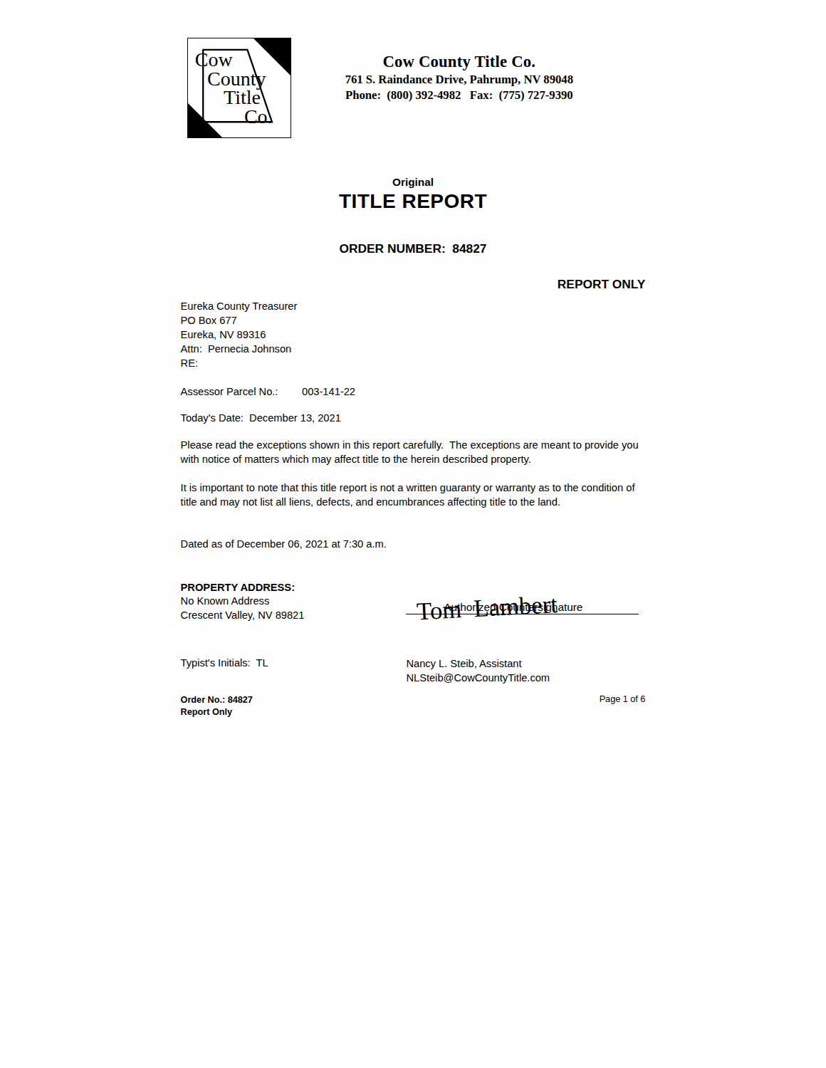Cow
County
Title
Co.
Cow County Title Co.
761 S. Raindance Drive, Pahrump, NV 89048
Phone: (800) 392-4982 Fax: (775) 727-9390
Original
TITLE REPORT
ORDER NUMBER: 84827
REPORT ONLY
Eureka County Treasurer
PO Box 677
Eureka, NV 89316
Attn: Pernecia Johnson
RE:
Assessor Parcel No.: 003-141-22
Today's Date: December 13, 2021
Please read the exceptions shown in this report carefully. The exceptions are meant to provide you with notice of matters which may affect title to the herein described property.
It is important to note that this title report is not a written guaranty or warranty as to the condition of title and may not list all liens, defects, and encumbrances affecting title to the land.
Dated as of December 06, 2021 at 7:30 a.m.
PROPERTY ADDRESS:
No Known Address
Crescent Valley, NV 89821
Tom Lambert
Authorized Countersignature
Typist's Initials: TL
Nancy L. Steib, Assistant
NLSteib@CowCountyTitle.com
Order No.: 84827
Report Only
Page 1 of 6